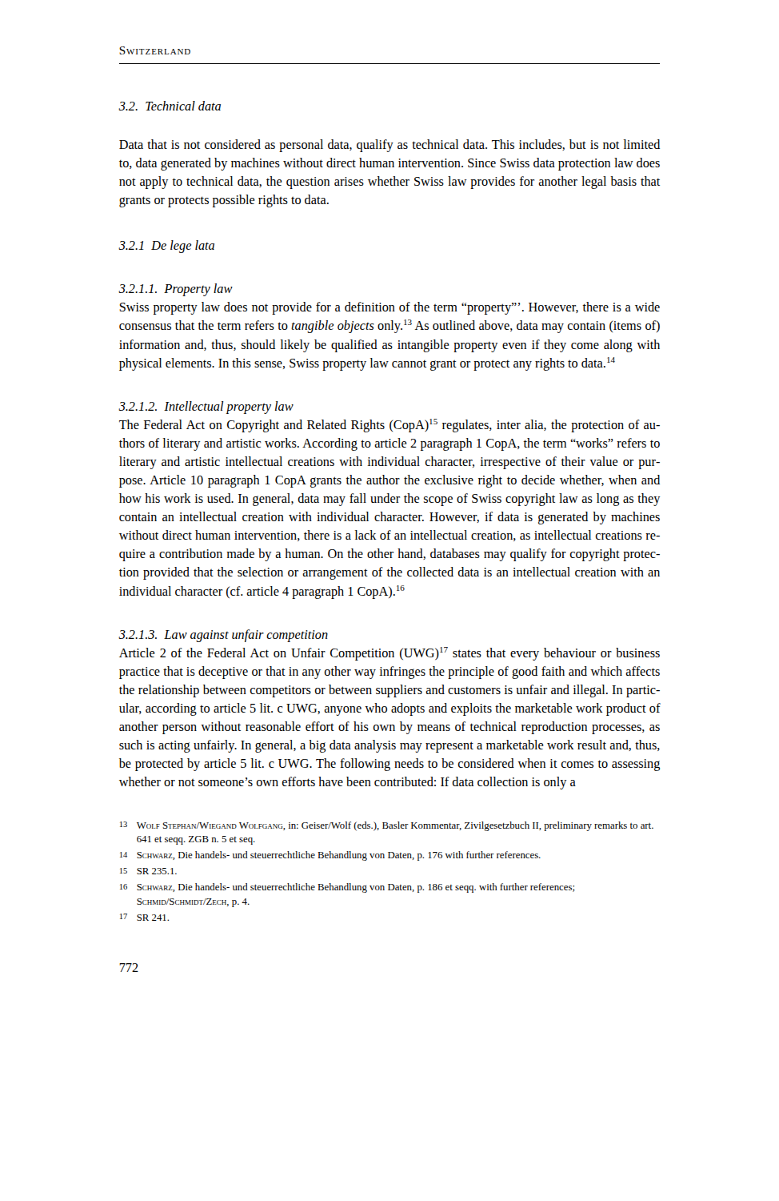Switzerland
3.2. Technical data
Data that is not considered as personal data, qualify as technical data. This includes, but is not limited to, data generated by machines without direct human intervention. Since Swiss data protection law does not apply to technical data, the question arises whether Swiss law provides for another legal basis that grants or protects possible rights to data.
3.2.1 De lege lata
3.2.1.1. Property law
Swiss property law does not provide for a definition of the term “property”’. However, there is a wide consensus that the term refers to tangible objects only.13 As outlined above, data may contain (items of) information and, thus, should likely be qualified as intangible property even if they come along with physical elements. In this sense, Swiss property law cannot grant or protect any rights to data.14
3.2.1.2. Intellectual property law
The Federal Act on Copyright and Related Rights (CopA)15 regulates, inter alia, the protection of authors of literary and artistic works. According to article 2 paragraph 1 CopA, the term “works” refers to literary and artistic intellectual creations with individual character, irrespective of their value or purpose. Article 10 paragraph 1 CopA grants the author the exclusive right to decide whether, when and how his work is used. In general, data may fall under the scope of Swiss copyright law as long as they contain an intellectual creation with individual character. However, if data is generated by machines without direct human intervention, there is a lack of an intellectual creation, as intellectual creations require a contribution made by a human. On the other hand, databases may qualify for copyright protection provided that the selection or arrangement of the collected data is an intellectual creation with an individual character (cf. article 4 paragraph 1 CopA).16
3.2.1.3. Law against unfair competition
Article 2 of the Federal Act on Unfair Competition (UWG)17 states that every behaviour or business practice that is deceptive or that in any other way infringes the principle of good faith and which affects the relationship between competitors or between suppliers and customers is unfair and illegal. In particular, according to article 5 lit. c UWG, anyone who adopts and exploits the marketable work product of another person without reasonable effort of his own by means of technical reproduction processes, as such is acting unfairly. In general, a big data analysis may represent a marketable work result and, thus, be protected by article 5 lit. c UWG. The following needs to be considered when it comes to assessing whether or not someone’s own efforts have been contributed: If data collection is only a
13 Wolf Stephan/Wiegand Wolfgang, in: Geiser/Wolf (eds.), Basler Kommentar, Zivilgesetzbuch II, preliminary remarks to art. 641 et seqq. ZGB n. 5 et seq.
14 Schwarz, Die handels- und steuerrechtliche Behandlung von Daten, p. 176 with further references.
15 SR 235.1.
16 Schwarz, Die handels- und steuerrechtliche Behandlung von Daten, p. 186 et seqq. with further references; Schmid/Schmidt/Zech, p. 4.
17 SR 241.
772